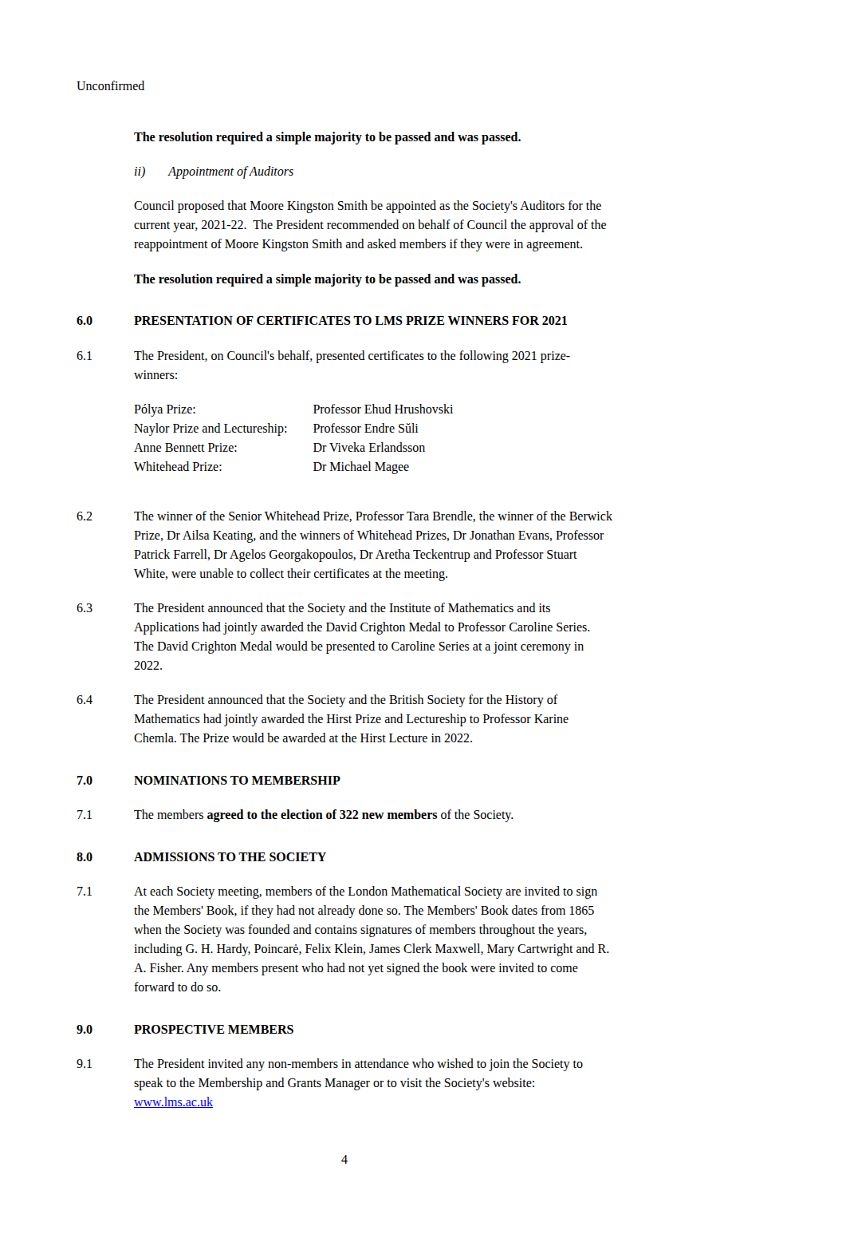Unconfirmed
The resolution required a simple majority to be passed and was passed.
ii)
Appointment of Auditors
Council proposed that Moore Kingston Smith be appointed as the Society's Auditors for the current year, 2021-22. The President recommended on behalf of Council the approval of the reappointment of Moore Kingston Smith and asked members if they were in agreement.
The resolution required a simple majority to be passed and was passed.
6.0
PRESENTATION OF CERTIFICATES TO LMS PRIZE WINNERS FOR 2021
6.1
The President, on Council's behalf, presented certificates to the following 2021 prize-winners:
| Pólya Prize: | Professor Ehud Hrushovski |
| Naylor Prize and Lectureship: | Professor Endre Sŭli |
| Anne Bennett Prize: | Dr Viveka Erlandsson |
| Whitehead Prize: | Dr Michael Magee |
6.2
The winner of the Senior Whitehead Prize, Professor Tara Brendle, the winner of the Berwick Prize, Dr Ailsa Keating, and the winners of Whitehead Prizes, Dr Jonathan Evans, Professor Patrick Farrell, Dr Agelos Georgakopoulos, Dr Aretha Teckentrup and Professor Stuart White, were unable to collect their certificates at the meeting.
6.3
The President announced that the Society and the Institute of Mathematics and its Applications had jointly awarded the David Crighton Medal to Professor Caroline Series. The David Crighton Medal would be presented to Caroline Series at a joint ceremony in 2022.
6.4
The President announced that the Society and the British Society for the History of Mathematics had jointly awarded the Hirst Prize and Lectureship to Professor Karine Chemla. The Prize would be awarded at the Hirst Lecture in 2022.
7.0
NOMINATIONS TO MEMBERSHIP
7.1
The members agreed to the election of 322 new members of the Society.
8.0
ADMISSIONS TO THE SOCIETY
7.1
At each Society meeting, members of the London Mathematical Society are invited to sign the Members' Book, if they had not already done so. The Members' Book dates from 1865 when the Society was founded and contains signatures of members throughout the years, including G. H. Hardy, Poincarė, Felix Klein, James Clerk Maxwell, Mary Cartwright and R. A. Fisher. Any members present who had not yet signed the book were invited to come forward to do so.
9.0
PROSPECTIVE MEMBERS
9.1
The President invited any non-members in attendance who wished to join the Society to speak to the Membership and Grants Manager or to visit the Society's website: www.lms.ac.uk
4